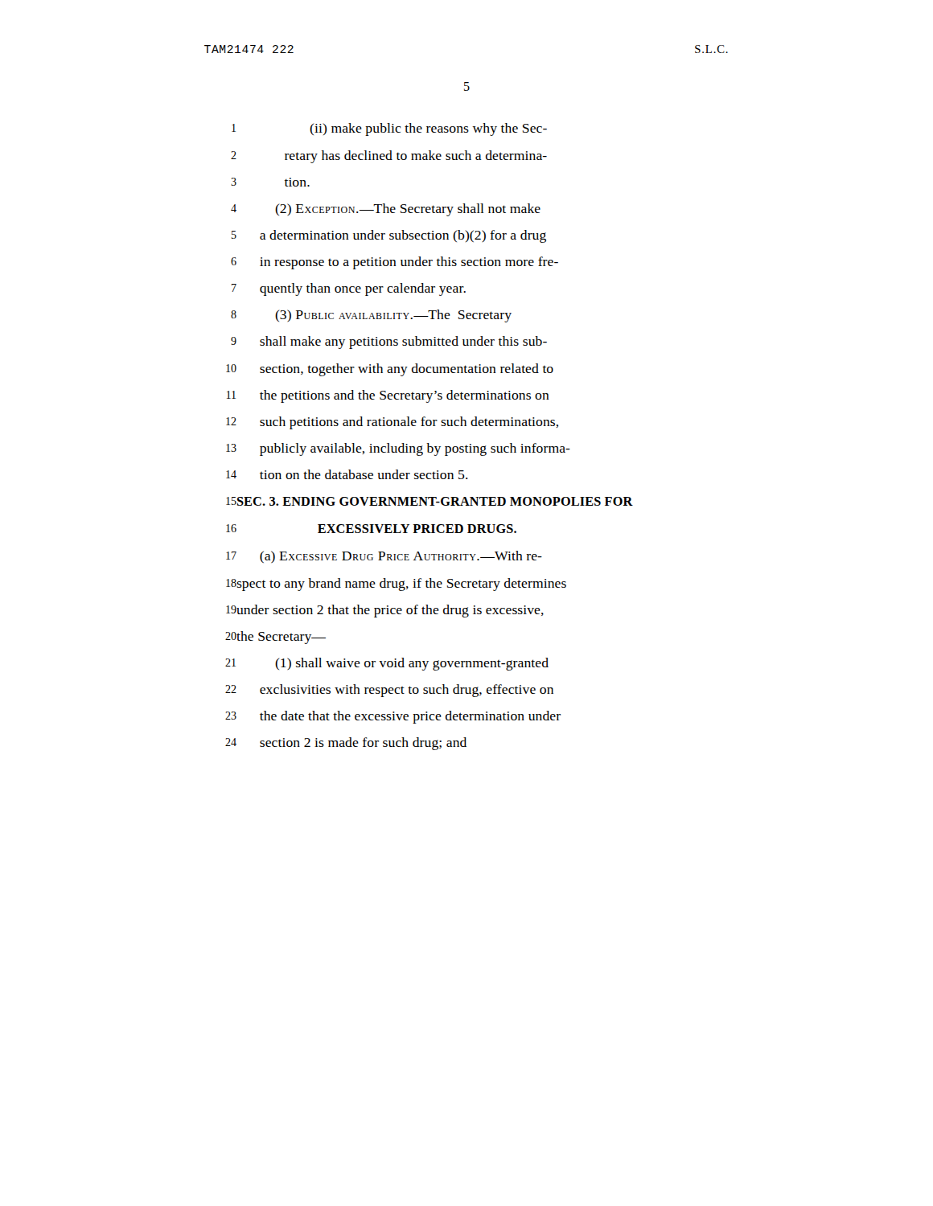TAM21474 222 S.L.C.
5
| 1 | (ii) make public the reasons why the Sec- |
| 2 | retary has declined to make such a determina- |
| 3 | tion. |
| 4 | (2) Exception. —The Secretary shall not make |
| 5 | a determination under subsection (b)(2) for a drug |
| 6 | in response to a petition under this section more fre- |
| 7 | quently than once per calendar year. |
| 8 | (3) Public availability. —The Secretary |
| 9 | shall make any petitions submitted under this sub- |
| 10 | section, together with any documentation related to |
| 11 | the petitions and the Secretary’s determinations on |
| 12 | such petitions and rationale for such determinations, |
| 13 | publicly available, including by posting such informa- |
| 14 | tion on the database under section 5. |
| 15 | SEC. 3. ENDING GOVERNMENT-GRANTED MONOPOLIES FOR |
| 16 | EXCESSIVELY PRICED DRUGS. |
| 17 | (a) Excessive Drug Price Authority. —With re- |
| 18 | spect to any brand name drug, if the Secretary determines |
| 19 | under section 2 that the price of the drug is excessive, |
| 20 | the Secretary— |
| 21 | (1) shall waive or void any government-granted |
| 22 | exclusivities with respect to such drug, effective on |
| 23 | the date that the excessive price determination under |
| 24 | section 2 is made for such drug; and |